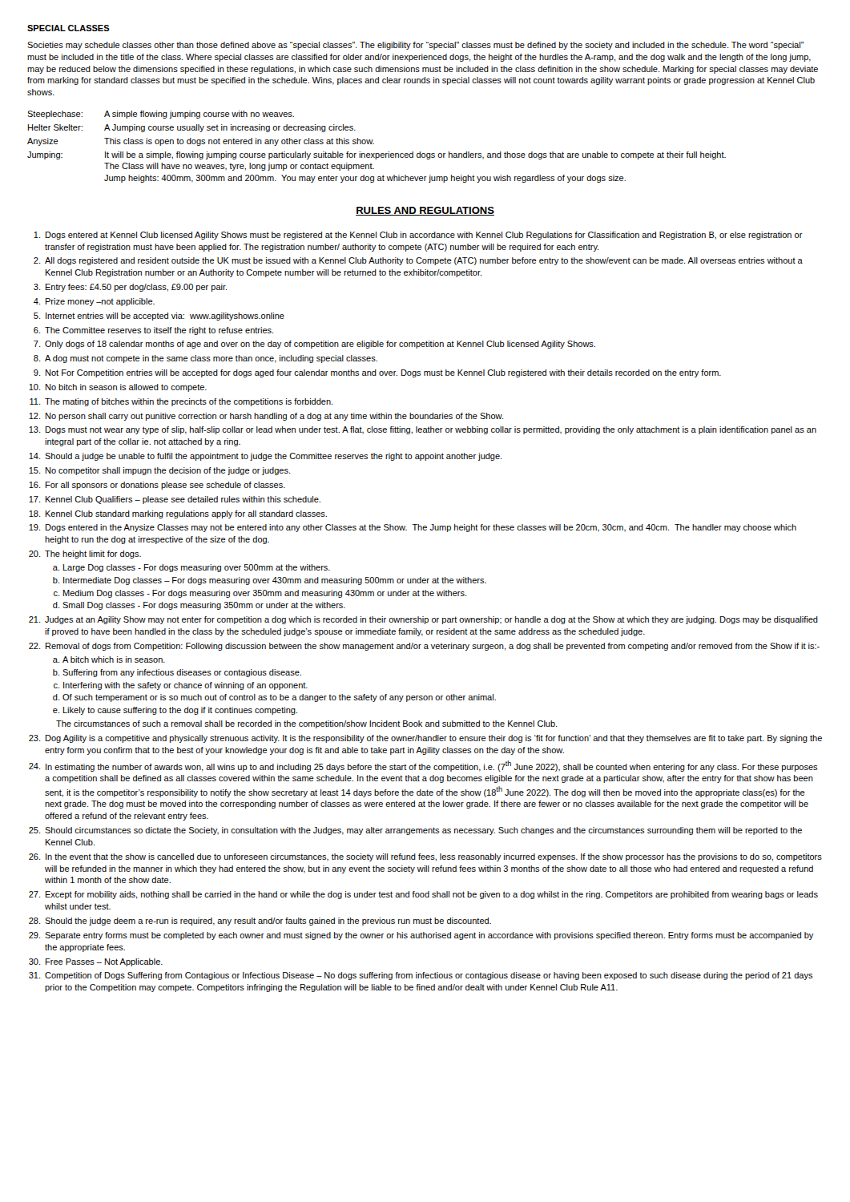SPECIAL CLASSES
Societies may schedule classes other than those defined above as “special classes”. The eligibility for “special” classes must be defined by the society and included in the schedule. The word “special” must be included in the title of the class. Where special classes are classified for older and/or inexperienced dogs, the height of the hurdles the A-ramp, and the dog walk and the length of the long jump, may be reduced below the dimensions specified in these regulations, in which case such dimensions must be included in the class definition in the show schedule. Marking for special classes may deviate from marking for standard classes but must be specified in the schedule. Wins, places and clear rounds in special classes will not count towards agility warrant points or grade progression at Kennel Club shows.
| Steeplechase: | A simple flowing jumping course with no weaves. |
| Helter Skelter: | A Jumping course usually set in increasing or decreasing circles. |
| Anysize | This class is open to dogs not entered in any other class at this show. |
| Jumping: | It will be a simple, flowing jumping course particularly suitable for inexperienced dogs or handlers, and those dogs that are unable to compete at their full height. The Class will have no weaves, tyre, long jump or contact equipment. Jump heights: 400mm, 300mm and 200mm. You may enter your dog at whichever jump height you wish regardless of your dogs size. |
RULES AND REGULATIONS
Dogs entered at Kennel Club licensed Agility Shows must be registered at the Kennel Club in accordance with Kennel Club Regulations for Classification and Registration B, or else registration or transfer of registration must have been applied for. The registration number/ authority to compete (ATC) number will be required for each entry.
All dogs registered and resident outside the UK must be issued with a Kennel Club Authority to Compete (ATC) number before entry to the show/event can be made. All overseas entries without a Kennel Club Registration number or an Authority to Compete number will be returned to the exhibitor/competitor.
Entry fees: £4.50 per dog/class, £9.00 per pair.
Prize money –not applicible.
Internet entries will be accepted via: www.agilityshows.online
The Committee reserves to itself the right to refuse entries.
Only dogs of 18 calendar months of age and over on the day of competition are eligible for competition at Kennel Club licensed Agility Shows.
A dog must not compete in the same class more than once, including special classes.
Not For Competition entries will be accepted for dogs aged four calendar months and over. Dogs must be Kennel Club registered with their details recorded on the entry form.
No bitch in season is allowed to compete.
The mating of bitches within the precincts of the competitions is forbidden.
No person shall carry out punitive correction or harsh handling of a dog at any time within the boundaries of the Show.
Dogs must not wear any type of slip, half-slip collar or lead when under test. A flat, close fitting, leather or webbing collar is permitted, providing the only attachment is a plain identification panel as an integral part of the collar ie. not attached by a ring.
Should a judge be unable to fulfil the appointment to judge the Committee reserves the right to appoint another judge.
No competitor shall impugn the decision of the judge or judges.
For all sponsors or donations please see schedule of classes.
Kennel Club Qualifiers – please see detailed rules within this schedule.
Kennel Club standard marking regulations apply for all standard classes.
Dogs entered in the Anysize Classes may not be entered into any other Classes at the Show. The Jump height for these classes will be 20cm, 30cm, and 40cm. The handler may choose which height to run the dog at irrespective of the size of the dog.
The height limit for dogs.
Large Dog classes - For dogs measuring over 500mm at the withers.
Intermediate Dog classes – For dogs measuring over 430mm and measuring 500mm or under at the withers.
Medium Dog classes - For dogs measuring over 350mm and measuring 430mm or under at the withers.
Small Dog classes - For dogs measuring 350mm or under at the withers.
Judges at an Agility Show may not enter for competition a dog which is recorded in their ownership or part ownership; or handle a dog at the Show at which they are judging. Dogs may be disqualified if proved to have been handled in the class by the scheduled judge’s spouse or immediate family, or resident at the same address as the scheduled judge.
Removal of dogs from Competition: Following discussion between the show management and/or a veterinary surgeon, a dog shall be prevented from competing and/or removed from the Show if it is:-
A bitch which is in season.
Suffering from any infectious diseases or contagious disease.
Interfering with the safety or chance of winning of an opponent.
Of such temperament or is so much out of control as to be a danger to the safety of any person or other animal.
Likely to cause suffering to the dog if it continues competing.
The circumstances of such a removal shall be recorded in the competition/show Incident Book and submitted to the Kennel Club.
Dog Agility is a competitive and physically strenuous activity. It is the responsibility of the owner/handler to ensure their dog is ‘fit for function’ and that they themselves are fit to take part. By signing the entry form you confirm that to the best of your knowledge your dog is fit and able to take part in Agility classes on the day of the show.
In estimating the number of awards won, all wins up to and including 25 days before the start of the competition, i.e. (7th June 2022), shall be counted when entering for any class. For these purposes a competition shall be defined as all classes covered within the same schedule. In the event that a dog becomes eligible for the next grade at a particular show, after the entry for that show has been sent, it is the competitor’s responsibility to notify the show secretary at least 14 days before the date of the show (18th June 2022). The dog will then be moved into the appropriate class(es) for the next grade. The dog must be moved into the corresponding number of classes as were entered at the lower grade. If there are fewer or no classes available for the next grade the competitor will be offered a refund of the relevant entry fees.
Should circumstances so dictate the Society, in consultation with the Judges, may alter arrangements as necessary. Such changes and the circumstances surrounding them will be reported to the Kennel Club.
In the event that the show is cancelled due to unforeseen circumstances, the society will refund fees, less reasonably incurred expenses. If the show processor has the provisions to do so, competitors will be refunded in the manner in which they had entered the show, but in any event the society will refund fees within 3 months of the show date to all those who had entered and requested a refund within 1 month of the show date.
Except for mobility aids, nothing shall be carried in the hand or while the dog is under test and food shall not be given to a dog whilst in the ring. Competitors are prohibited from wearing bags or leads whilst under test.
Should the judge deem a re-run is required, any result and/or faults gained in the previous run must be discounted.
Separate entry forms must be completed by each owner and must signed by the owner or his authorised agent in accordance with provisions specified thereon. Entry forms must be accompanied by the appropriate fees.
Free Passes – Not Applicable.
Competition of Dogs Suffering from Contagious or Infectious Disease – No dogs suffering from infectious or contagious disease or having been exposed to such disease during the period of 21 days prior to the Competition may compete. Competitors infringing the Regulation will be liable to be fined and/or dealt with under Kennel Club Rule A11.